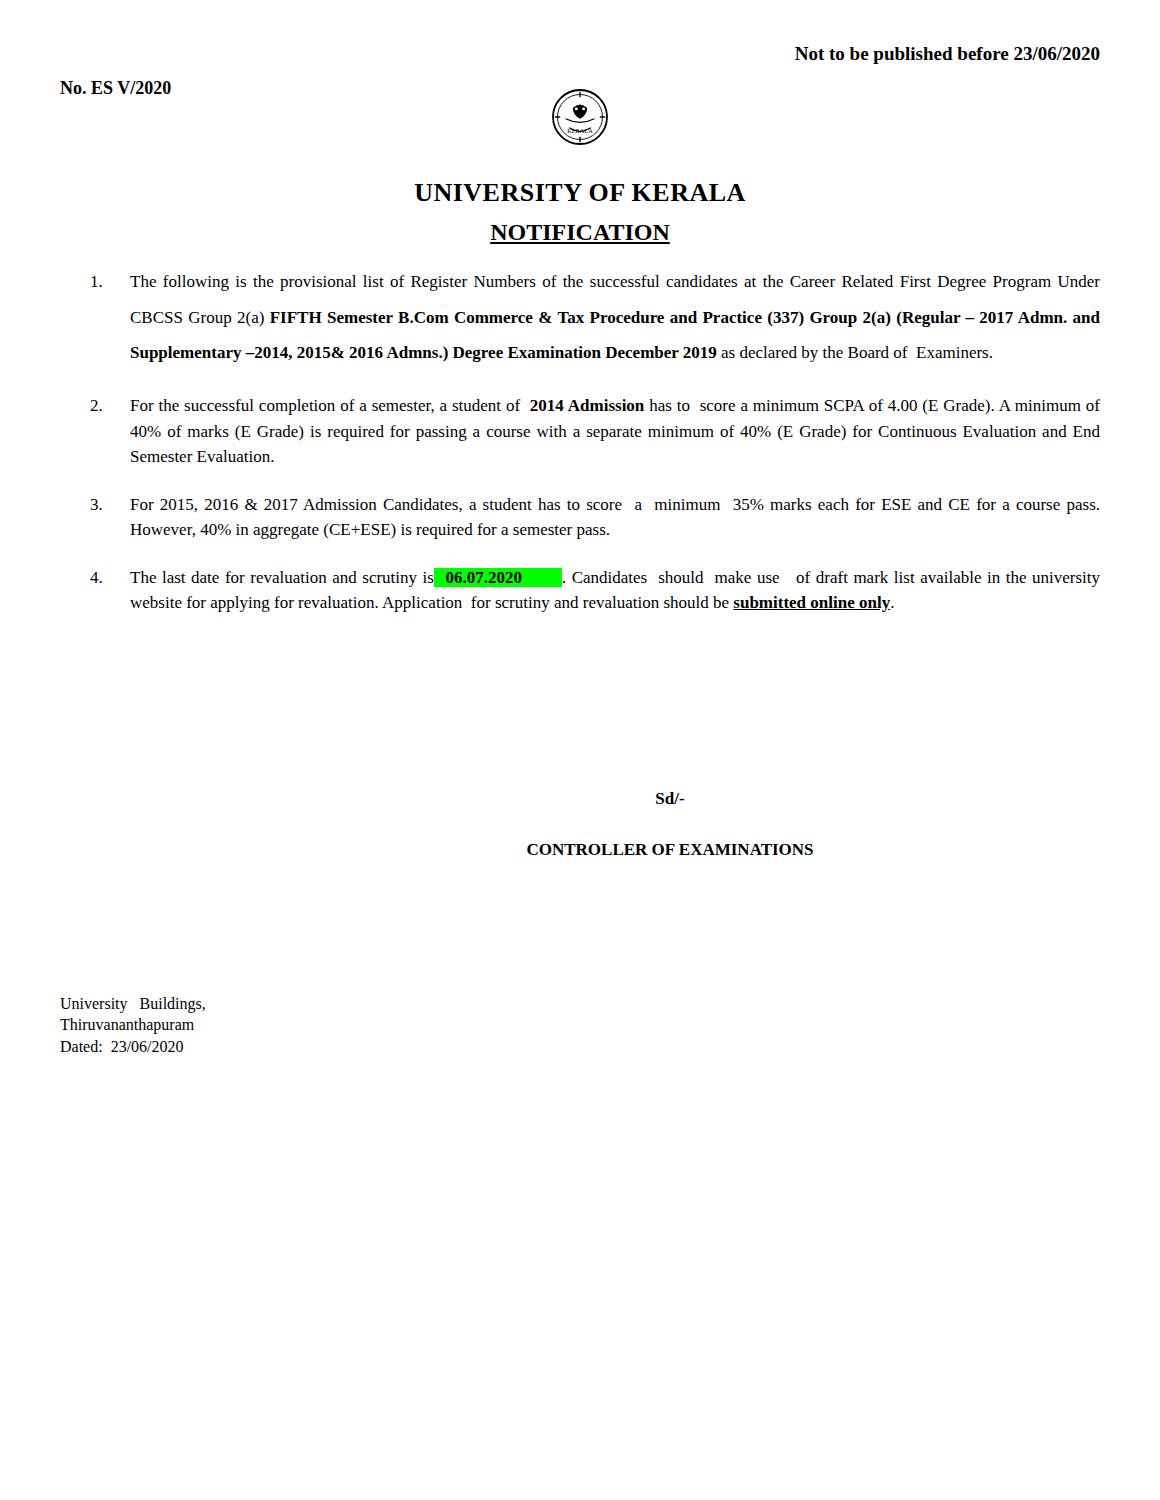Not to be published before 23/06/2020
No. ES V/2020
KERALA
UNIVERSITY OF KERALA
NOTIFICATION
The following is the provisional list of Register Numbers of the successful candidates at the Career Related First Degree Program Under CBCSS Group 2(a) FIFTH Semester B.Com Commerce & Tax Procedure and Practice (337) Group 2(a) (Regular – 2017 Admn. and Supplementary –2014, 2015& 2016 Admns.) Degree Examination December 2019 as declared by the Board of Examiners.
For the successful completion of a semester, a student of 2014 Admission has to score a minimum SCPA of 4.00 (E Grade). A minimum of 40% of marks (E Grade) is required for passing a course with a separate minimum of 40% (E Grade) for Continuous Evaluation and End Semester Evaluation.
For 2015, 2016 & 2017 Admission Candidates, a student has to score a minimum 35% marks each for ESE and CE for a course pass. However, 40% in aggregate (CE+ESE) is required for a semester pass.
The last date for revaluation and scrutiny is 06.07.2020. Candidates should make use of draft mark list available in the university website for applying for revaluation. Application for scrutiny and revaluation should be submitted online only.
Sd/-
CONTROLLER OF EXAMINATIONS
University Buildings,
Thiruvananthapuram
Dated: 23/06/2020